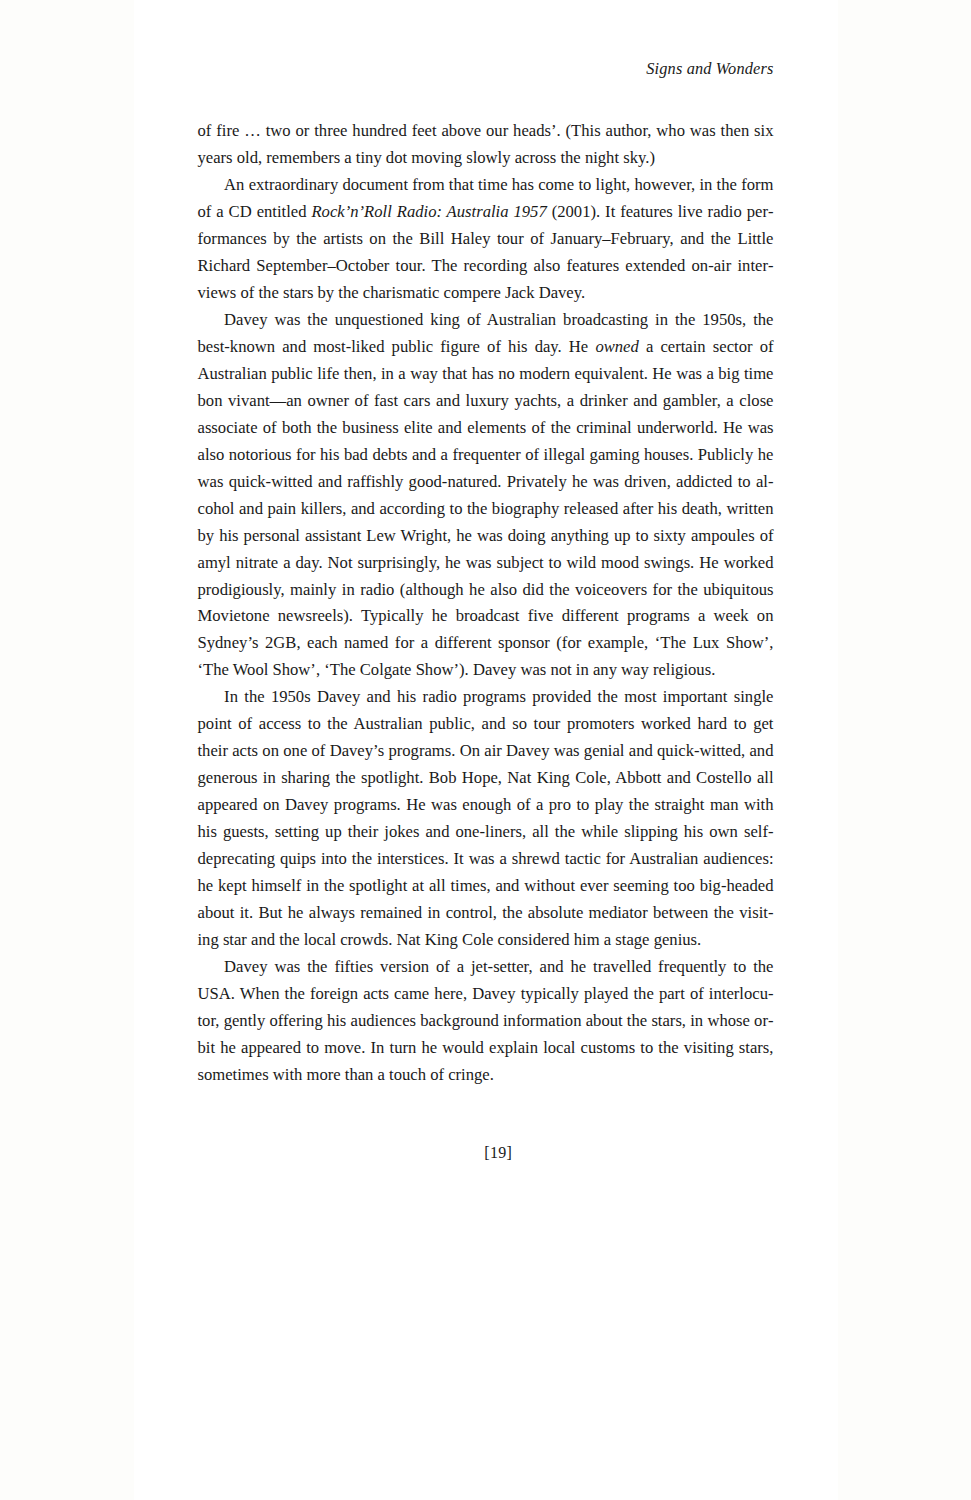Signs and Wonders
of fire … two or three hundred feet above our heads’. (This author, who was then six years old, remembers a tiny dot moving slowly across the night sky.)
An extraordinary document from that time has come to light, however, in the form of a CD entitled Rock’n’Roll Radio: Australia 1957 (2001). It features live radio performances by the artists on the Bill Haley tour of January–February, and the Little Richard September–October tour. The recording also features extended on-air interviews of the stars by the charismatic compere Jack Davey.
Davey was the unquestioned king of Australian broadcasting in the 1950s, the best-known and most-liked public figure of his day. He owned a certain sector of Australian public life then, in a way that has no modern equivalent. He was a big time bon vivant—an owner of fast cars and luxury yachts, a drinker and gambler, a close associate of both the business elite and elements of the criminal underworld. He was also notorious for his bad debts and a frequenter of illegal gaming houses. Publicly he was quick-witted and raffishly good-natured. Privately he was driven, addicted to alcohol and pain killers, and according to the biography released after his death, written by his personal assistant Lew Wright, he was doing anything up to sixty ampoules of amyl nitrate a day. Not surprisingly, he was subject to wild mood swings. He worked prodigiously, mainly in radio (although he also did the voiceovers for the ubiquitous Movietone newsreels). Typically he broadcast five different programs a week on Sydney’s 2GB, each named for a different sponsor (for example, ‘The Lux Show’, ‘The Wool Show’, ‘The Colgate Show’). Davey was not in any way religious.
In the 1950s Davey and his radio programs provided the most important single point of access to the Australian public, and so tour promoters worked hard to get their acts on one of Davey’s programs. On air Davey was genial and quick-witted, and generous in sharing the spotlight. Bob Hope, Nat King Cole, Abbott and Costello all appeared on Davey programs. He was enough of a pro to play the straight man with his guests, setting up their jokes and one-liners, all the while slipping his own self-deprecating quips into the interstices. It was a shrewd tactic for Australian audiences: he kept himself in the spotlight at all times, and without ever seeming too big-headed about it. But he always remained in control, the absolute mediator between the visiting star and the local crowds. Nat King Cole considered him a stage genius.
Davey was the fifties version of a jet-setter, and he travelled frequently to the USA. When the foreign acts came here, Davey typically played the part of interlocutor, gently offering his audiences background information about the stars, in whose orbit he appeared to move. In turn he would explain local customs to the visiting stars, sometimes with more than a touch of cringe.
[19]